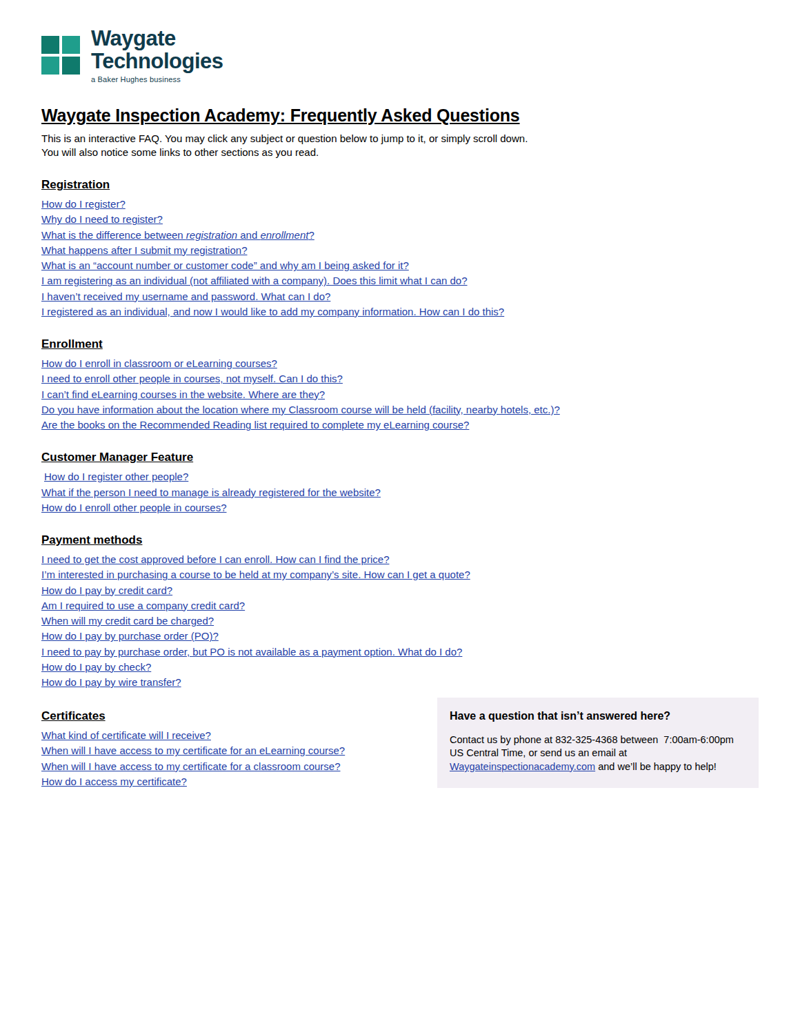Waygate
Technologies
a Baker Hughes business
Waygate Inspection Academy: Frequently Asked Questions
This is an interactive FAQ. You may click any subject or question below to jump to it, or simply scroll down.
You will also notice some links to other sections as you read.
Registration
How do I register?
Why do I need to register?
What is the difference between registration and enrollment?
What happens after I submit my registration?
What is an “account number or customer code” and why am I being asked for it?
I am registering as an individual (not affiliated with a company). Does this limit what I can do?
I haven’t received my username and password. What can I do?
I registered as an individual, and now I would like to add my company information. How can I do this?
Enrollment
How do I enroll in classroom or eLearning courses?
I need to enroll other people in courses, not myself. Can I do this?
I can’t find eLearning courses in the website. Where are they?
Do you have information about the location where my Classroom course will be held (facility, nearby hotels, etc.)?
Are the books on the Recommended Reading list required to complete my eLearning course?
Customer Manager Feature
How do I register other people?
What if the person I need to manage is already registered for the website?
How do I enroll other people in courses?
Payment methods
I need to get the cost approved before I can enroll. How can I find the price?
I’m interested in purchasing a course to be held at my company’s site. How can I get a quote?
How do I pay by credit card?
Am I required to use a company credit card?
When will my credit card be charged?
How do I pay by purchase order (PO)?
I need to pay by purchase order, but PO is not available as a payment option. What do I do?
How do I pay by check?
How do I pay by wire transfer?
Certificates
What kind of certificate will I receive?
When will I have access to my certificate for an eLearning course?
When will I have access to my certificate for a classroom course?
How do I access my certificate?
Have a question that isn’t answered here?
Contact us by phone at 832-325-4368 between 7:00am-6:00pm US Central Time, or send us an email at Waygateinspectionacademy.com and we’ll be happy to help!